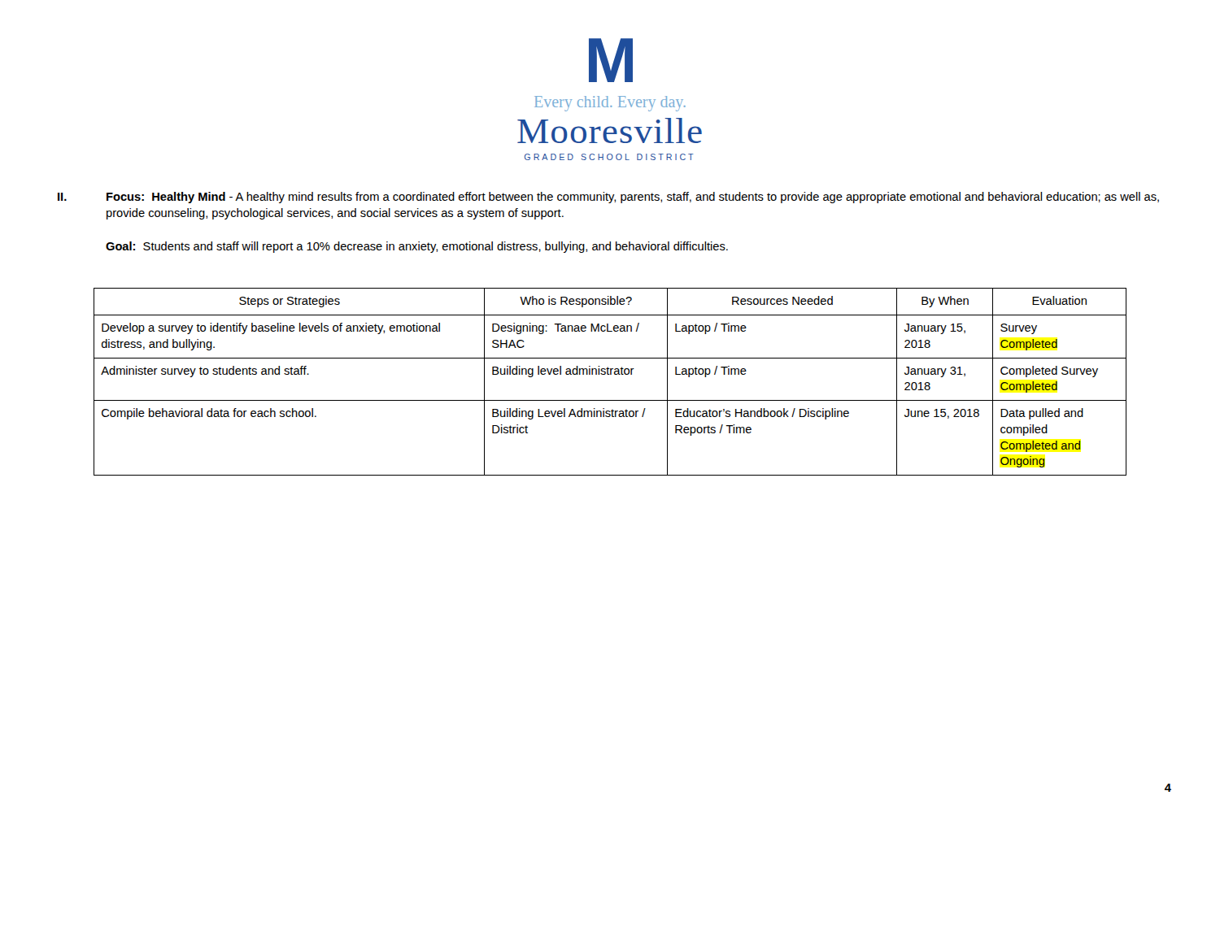M
Every child. Every day.
Mooresville
GRADED SCHOOL DISTRICT
II.
Focus: Healthy Mind - A healthy mind results from a coordinated effort between the community, parents, staff, and students to provide age appropriate emotional and behavioral education; as well as, provide counseling, psychological services, and social services as a system of support.
Goal: Students and staff will report a 10% decrease in anxiety, emotional distress, bullying, and behavioral difficulties.
| Steps or Strategies | Who is Responsible? | Resources Needed | By When | Evaluation |
| --- | --- | --- | --- | --- |
| Develop a survey to identify baseline levels of anxiety, emotional distress, and bullying. | Designing: Tanae McLean / SHAC | Laptop / Time | January 15, 2018 | Survey Completed |
| Administer survey to students and staff. | Building level administrator | Laptop / Time | January 31, 2018 | Completed Survey Completed |
| Compile behavioral data for each school. | Building Level Administrator / District | Educator’s Handbook / Discipline Reports / Time | June 15, 2018 | Data pulled and compiled Completed and Ongoing |
4